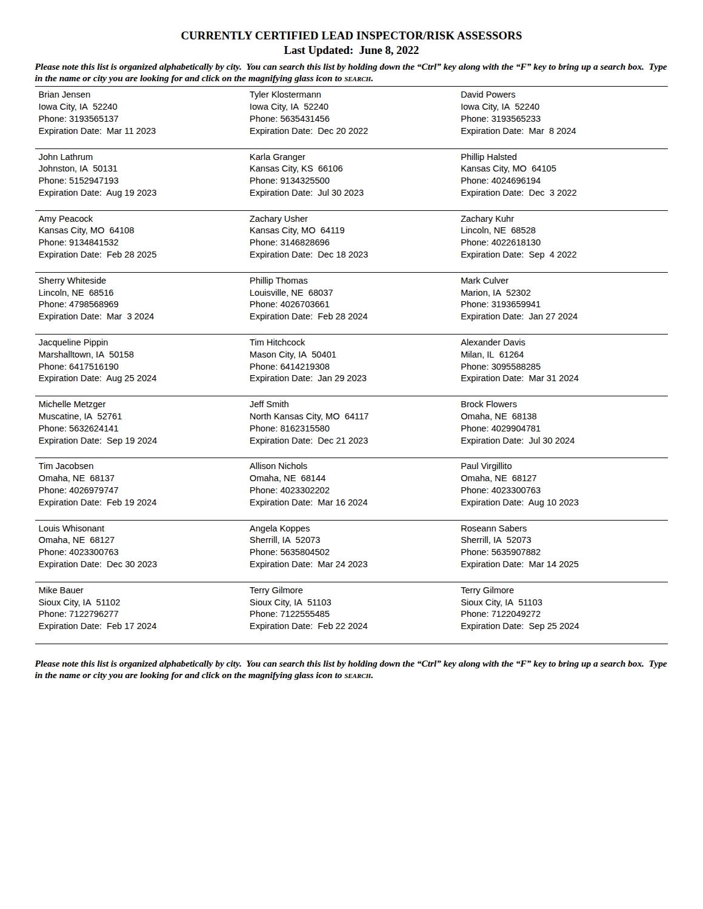CURRENTLY CERTIFIED LEAD INSPECTOR/RISK ASSESSORS
Last Updated: June 8, 2022
Please note this list is organized alphabetically by city. You can search this list by holding down the “Ctrl” key along with the “F” key to bring up a search box. Type in the name or city you are looking for and click on the magnifying glass icon to search.
| Brian Jensen Iowa City, IA 52240 Phone: 3193565137 Expiration Date: Mar 11 2023 | Tyler Klostermann Iowa City, IA 52240 Phone: 5635431456 Expiration Date: Dec 20 2022 | David Powers Iowa City, IA 52240 Phone: 3193565233 Expiration Date: Mar 8 2024 |
| John Lathrum Johnston, IA 50131 Phone: 5152947193 Expiration Date: Aug 19 2023 | Karla Granger Kansas City, KS 66106 Phone: 9134325500 Expiration Date: Jul 30 2023 | Phillip Halsted Kansas City, MO 64105 Phone: 4024696194 Expiration Date: Dec 3 2022 |
| Amy Peacock Kansas City, MO 64108 Phone: 9134841532 Expiration Date: Feb 28 2025 | Zachary Usher Kansas City, MO 64119 Phone: 3146828696 Expiration Date: Dec 18 2023 | Zachary Kuhr Lincoln, NE 68528 Phone: 4022618130 Expiration Date: Sep 4 2022 |
| Sherry Whiteside Lincoln, NE 68516 Phone: 4798568969 Expiration Date: Mar 3 2024 | Phillip Thomas Louisville, NE 68037 Phone: 4026703661 Expiration Date: Feb 28 2024 | Mark Culver Marion, IA 52302 Phone: 3193659941 Expiration Date: Jan 27 2024 |
| Jacqueline Pippin Marshalltown, IA 50158 Phone: 6417516190 Expiration Date: Aug 25 2024 | Tim Hitchcock Mason City, IA 50401 Phone: 6414219308 Expiration Date: Jan 29 2023 | Alexander Davis Milan, IL 61264 Phone: 3095588285 Expiration Date: Mar 31 2024 |
| Michelle Metzger Muscatine, IA 52761 Phone: 5632624141 Expiration Date: Sep 19 2024 | Jeff Smith North Kansas City, MO 64117 Phone: 8162315580 Expiration Date: Dec 21 2023 | Brock Flowers Omaha, NE 68138 Phone: 4029904781 Expiration Date: Jul 30 2024 |
| Tim Jacobsen Omaha, NE 68137 Phone: 4026979747 Expiration Date: Feb 19 2024 | Allison Nichols Omaha, NE 68144 Phone: 4023302202 Expiration Date: Mar 16 2024 | Paul Virgillito Omaha, NE 68127 Phone: 4023300763 Expiration Date: Aug 10 2023 |
| Louis Whisonant Omaha, NE 68127 Phone: 4023300763 Expiration Date: Dec 30 2023 | Angela Koppes Sherrill, IA 52073 Phone: 5635804502 Expiration Date: Mar 24 2023 | Roseann Sabers Sherrill, IA 52073 Phone: 5635907882 Expiration Date: Mar 14 2025 |
| Mike Bauer Sioux City, IA 51102 Phone: 7122796277 Expiration Date: Feb 17 2024 | Terry Gilmore Sioux City, IA 51103 Phone: 7122555485 Expiration Date: Feb 22 2024 | Terry Gilmore Sioux City, IA 51103 Phone: 7122049272 Expiration Date: Sep 25 2024 |
Please note this list is organized alphabetically by city. You can search this list by holding down the “Ctrl” key along with the “F” key to bring up a search box. Type in the name or city you are looking for and click on the magnifying glass icon to search.